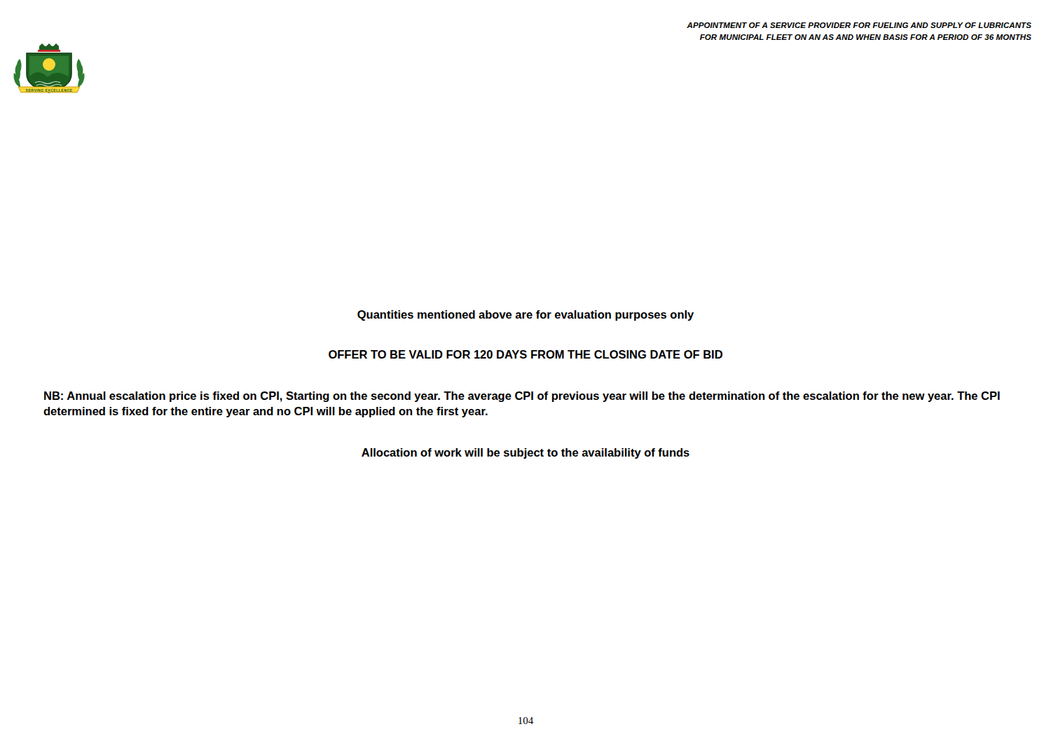APPOINTMENT OF A SERVICE PROVIDER FOR FUELING AND SUPPLY OF LUBRICANTS
FOR MUNICIPAL FLEET ON AN AS AND WHEN BASIS FOR A PERIOD OF 36 MONTHS
SERVING EXCELLENCE
Quantities mentioned above are for evaluation purposes only
OFFER TO BE VALID FOR 120 DAYS FROM THE CLOSING DATE OF BID
NB: Annual escalation price is fixed on CPI, Starting on the second year. The average CPI of previous year will be the determination of the escalation for the new year. The CPI determined is fixed for the entire year and no CPI will be applied on the first year.
Allocation of work will be subject to the availability of funds
104